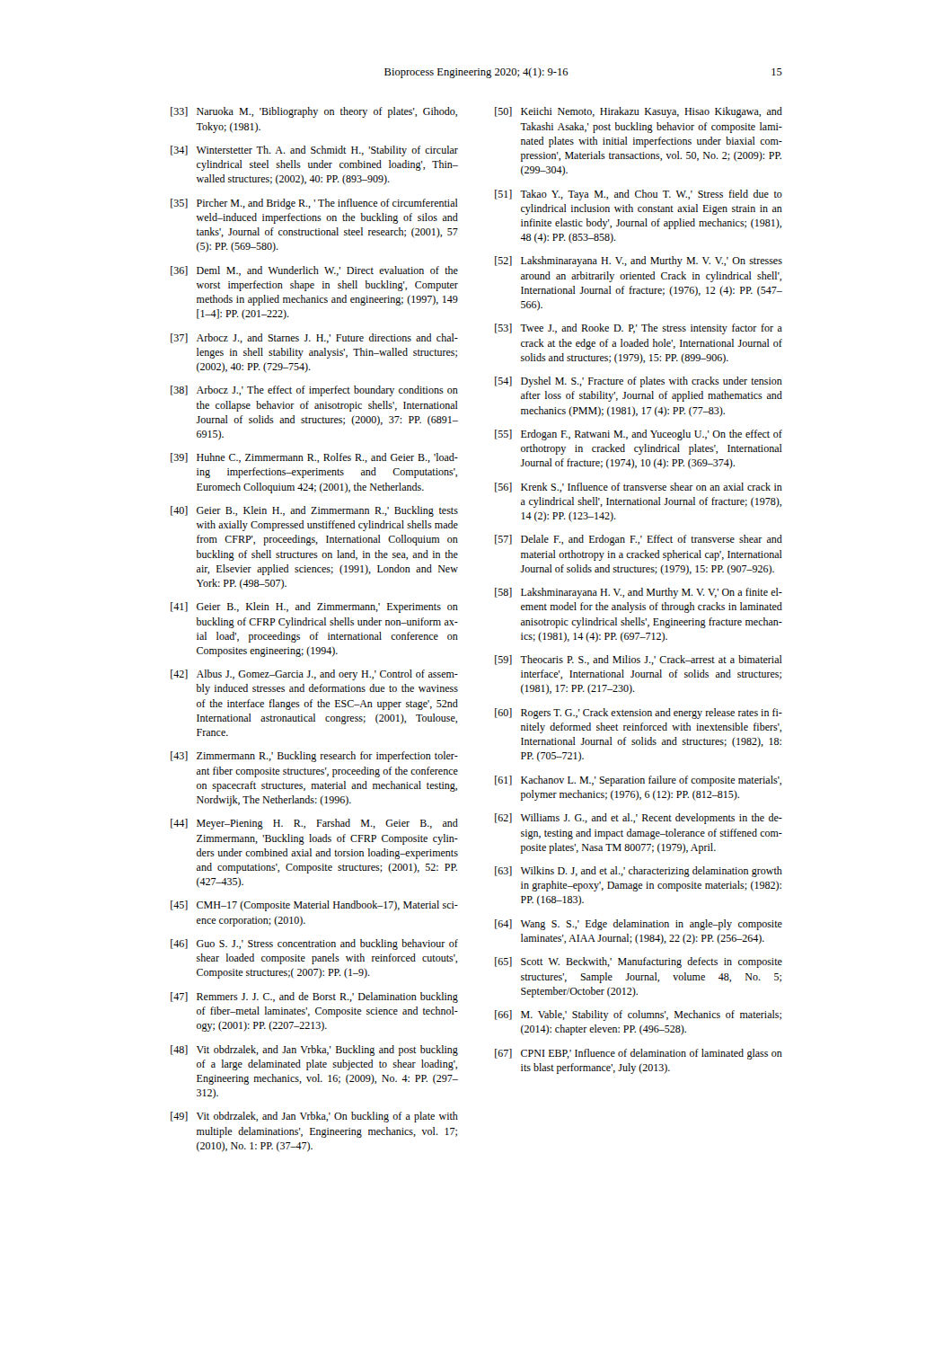Bioprocess Engineering 2020; 4(1): 9-16
15
[33] Naruoka M., 'Bibliography on theory of plates', Gihodo, Tokyo; (1981).
[34] Winterstetter Th. A. and Schmidt H., 'Stability of circular cylindrical steel shells under combined loading', Thin–walled structures; (2002), 40: PP. (893–909).
[35] Pircher M., and Bridge R., ' The influence of circumferential weld–induced imperfections on the buckling of silos and tanks', Journal of constructional steel research; (2001), 57 (5): PP. (569–580).
[36] Deml M., and Wunderlich W.,' Direct evaluation of the worst imperfection shape in shell buckling', Computer methods in applied mechanics and engineering; (1997), 149 [1–4]: PP. (201–222).
[37] Arbocz J., and Starnes J. H.,' Future directions and challenges in shell stability analysis', Thin–walled structures; (2002), 40: PP. (729–754).
[38] Arbocz J.,' The effect of imperfect boundary conditions on the collapse behavior of anisotropic shells', International Journal of solids and structures; (2000), 37: PP. (6891–6915).
[39] Huhne C., Zimmermann R., Rolfes R., and Geier B., 'loading imperfections–experiments and Computations', Euromech Colloquium 424; (2001), the Netherlands.
[40] Geier B., Klein H., and Zimmermann R.,' Buckling tests with axially Compressed unstiffened cylindrical shells made from CFRP', proceedings, International Colloquium on buckling of shell structures on land, in the sea, and in the air, Elsevier applied sciences; (1991), London and New York: PP. (498–507).
[41] Geier B., Klein H., and Zimmermann,' Experiments on buckling of CFRP Cylindrical shells under non–uniform axial load', proceedings of international conference on Composites engineering; (1994).
[42] Albus J., Gomez–Garcia J., and oery H.,' Control of assembly induced stresses and deformations due to the waviness of the interface flanges of the ESC–An upper stage', 52nd International astronautical congress; (2001), Toulouse, France.
[43] Zimmermann R.,' Buckling research for imperfection tolerant fiber composite structures', proceeding of the conference on spacecraft structures, material and mechanical testing, Nordwijk, The Netherlands: (1996).
[44] Meyer–Piening H. R., Farshad M., Geier B., and Zimmermann, 'Buckling loads of CFRP Composite cylinders under combined axial and torsion loading–experiments and computations', Composite structures; (2001), 52: PP. (427–435).
[45] CMH–17 (Composite Material Handbook–17), Material science corporation; (2010).
[46] Guo S. J.,' Stress concentration and buckling behaviour of shear loaded composite panels with reinforced cutouts', Composite structures;( 2007): PP. (1–9).
[47] Remmers J. J. C., and de Borst R.,' Delamination buckling of fiber–metal laminates', Composite science and technology; (2001): PP. (2207–2213).
[48] Vit obdrzalek, and Jan Vrbka,' Buckling and post buckling of a large delaminated plate subjected to shear loading', Engineering mechanics, vol. 16; (2009), No. 4: PP. (297–312).
[49] Vit obdrzalek, and Jan Vrbka,' On buckling of a plate with multiple delaminations', Engineering mechanics, vol. 17; (2010), No. 1: PP. (37–47).
[50] Keiichi Nemoto, Hirakazu Kasuya, Hisao Kikugawa, and Takashi Asaka,' post buckling behavior of composite laminated plates with initial imperfections under biaxial compression', Materials transactions, vol. 50, No. 2; (2009): PP. (299–304).
[51] Takao Y., Taya M., and Chou T. W.,' Stress field due to cylindrical inclusion with constant axial Eigen strain in an infinite elastic body', Journal of applied mechanics; (1981), 48 (4): PP. (853–858).
[52] Lakshminarayana H. V., and Murthy M. V. V.,' On stresses around an arbitrarily oriented Crack in cylindrical shell', International Journal of fracture; (1976), 12 (4): PP. (547–566).
[53] Twee J., and Rooke D. P,' The stress intensity factor for a crack at the edge of a loaded hole', International Journal of solids and structures; (1979), 15: PP. (899–906).
[54] Dyshel M. S.,' Fracture of plates with cracks under tension after loss of stability', Journal of applied mathematics and mechanics (PMM); (1981), 17 (4): PP. (77–83).
[55] Erdogan F., Ratwani M., and Yuceoglu U.,' On the effect of orthotropy in cracked cylindrical plates', International Journal of fracture; (1974), 10 (4): PP. (369–374).
[56] Krenk S.,' Influence of transverse shear on an axial crack in a cylindrical shell', International Journal of fracture; (1978), 14 (2): PP. (123–142).
[57] Delale F., and Erdogan F.,' Effect of transverse shear and material orthotropy in a cracked spherical cap', International Journal of solids and structures; (1979), 15: PP. (907–926).
[58] Lakshminarayana H. V., and Murthy M. V. V,' On a finite element model for the analysis of through cracks in laminated anisotropic cylindrical shells', Engineering fracture mechanics; (1981), 14 (4): PP. (697–712).
[59] Theocaris P. S., and Milios J.,' Crack–arrest at a bimaterial interface', International Journal of solids and structures; (1981), 17: PP. (217–230).
[60] Rogers T. G.,' Crack extension and energy release rates in finitely deformed sheet reinforced with inextensible fibers', International Journal of solids and structures; (1982), 18: PP. (705–721).
[61] Kachanov L. M.,' Separation failure of composite materials', polymer mechanics; (1976), 6 (12): PP. (812–815).
[62] Williams J. G., and et al.,' Recent developments in the design, testing and impact damage–tolerance of stiffened composite plates', Nasa TM 80077; (1979), April.
[63] Wilkins D. J, and et al.,' characterizing delamination growth in graphite–epoxy', Damage in composite materials; (1982): PP. (168–183).
[64] Wang S. S.,' Edge delamination in angle–ply composite laminates', AIAA Journal; (1984), 22 (2): PP. (256–264).
[65] Scott W. Beckwith,' Manufacturing defects in composite structures', Sample Journal, volume 48, No. 5; September/October (2012).
[66] M. Vable,' Stability of columns', Mechanics of materials; (2014): chapter eleven: PP. (496–528).
[67] CPNI EBP,' Influence of delamination of laminated glass on its blast performance', July (2013).